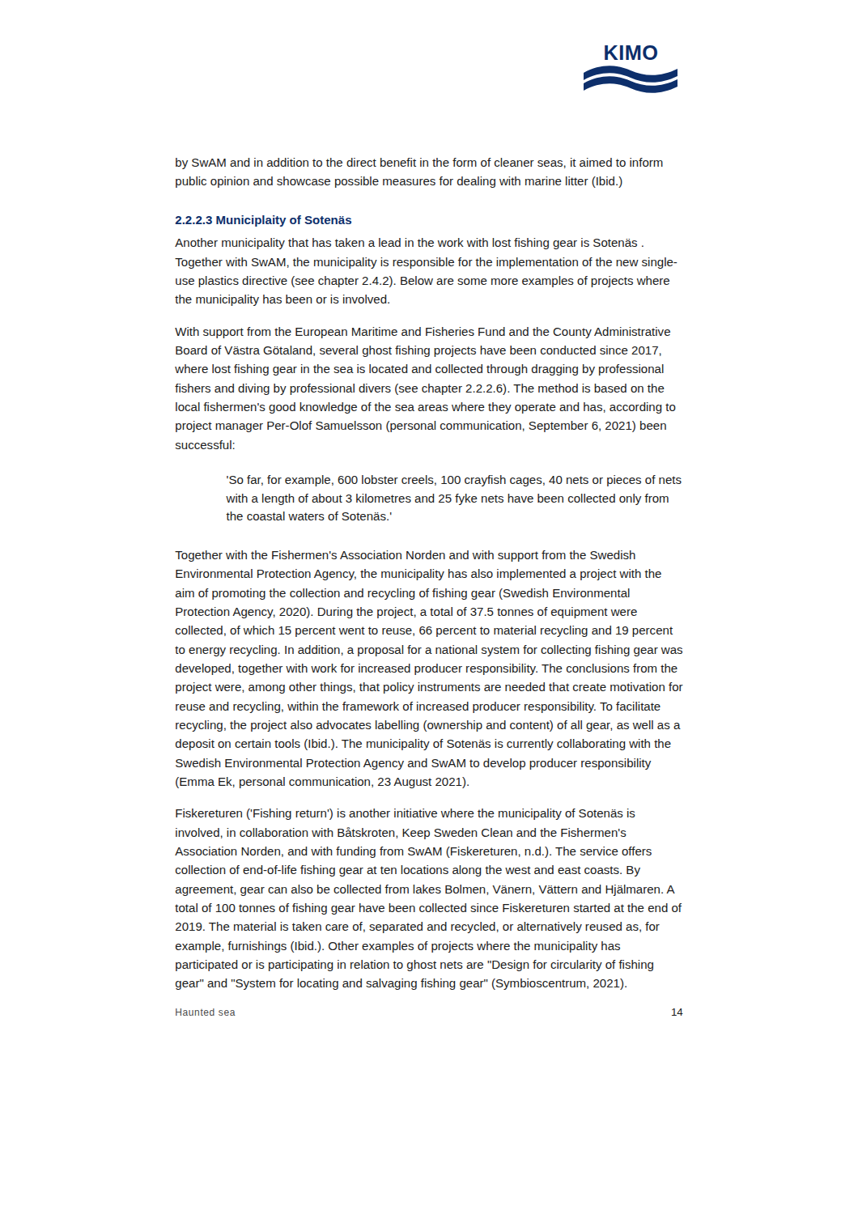KIMO
by SwAM and in addition to the direct benefit in the form of cleaner seas, it aimed to inform public opinion and showcase possible measures for dealing with marine litter (Ibid.)
2.2.2.3 Municiplaity of Sotenäs
Another municipality that has taken a lead in the work with lost fishing gear is Sotenäs . Together with SwAM, the municipality is responsible for the implementation of the new single-use plastics directive (see chapter 2.4.2). Below are some more examples of projects where the municipality has been or is involved.
With support from the European Maritime and Fisheries Fund and the County Administrative Board of Västra Götaland, several ghost fishing projects have been conducted since 2017, where lost fishing gear in the sea is located and collected through dragging by professional fishers and diving by professional divers (see chapter 2.2.2.6). The method is based on the local fishermen's good knowledge of the sea areas where they operate and has, according to project manager Per-Olof Samuelsson (personal communication, September 6, 2021) been successful:
'So far, for example, 600 lobster creels, 100 crayfish cages, 40 nets or pieces of nets with a length of about 3 kilometres and 25 fyke nets have been collected only from the coastal waters of Sotenäs.'
Together with the Fishermen's Association Norden and with support from the Swedish Environmental Protection Agency, the municipality has also implemented a project with the aim of promoting the collection and recycling of fishing gear (Swedish Environmental Protection Agency, 2020). During the project, a total of 37.5 tonnes of equipment were collected, of which 15 percent went to reuse, 66 percent to material recycling and 19 percent to energy recycling. In addition, a proposal for a national system for collecting fishing gear was developed, together with work for increased producer responsibility. The conclusions from the project were, among other things, that policy instruments are needed that create motivation for reuse and recycling, within the framework of increased producer responsibility. To facilitate recycling, the project also advocates labelling (ownership and content) of all gear, as well as a deposit on certain tools (Ibid.). The municipality of Sotenäs is currently collaborating with the Swedish Environmental Protection Agency and SwAM to develop producer responsibility (Emma Ek, personal communication, 23 August 2021).
Fiskereturen ('Fishing return') is another initiative where the municipality of Sotenäs is involved, in collaboration with Båtskroten, Keep Sweden Clean and the Fishermen's Association Norden, and with funding from SwAM (Fiskereturen, n.d.). The service offers collection of end-of-life fishing gear at ten locations along the west and east coasts. By agreement, gear can also be collected from lakes Bolmen, Vänern, Vättern and Hjälmaren. A total of 100 tonnes of fishing gear have been collected since Fiskereturen started at the end of 2019. The material is taken care of, separated and recycled, or alternatively reused as, for example, furnishings (Ibid.). Other examples of projects where the municipality has participated or is participating in relation to ghost nets are "Design for circularity of fishing gear" and "System for locating and salvaging fishing gear" (Symbioscentrum, 2021).
Haunted sea 14